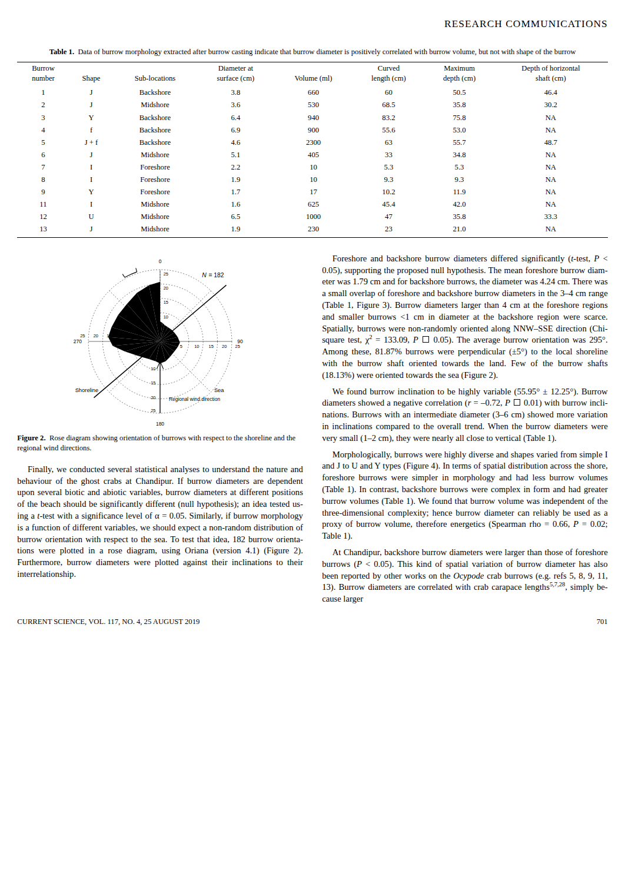RESEARCH COMMUNICATIONS
Table 1. Data of burrow morphology extracted after burrow casting indicate that burrow diameter is positively correlated with burrow volume, but not with shape of the burrow
| Burrow number | Shape | Sub-locations | Diameter at surface (cm) | Volume (ml) | Curved length (cm) | Maximum depth (cm) | Depth of horizontal shaft (cm) |
| --- | --- | --- | --- | --- | --- | --- | --- |
| 1 | J | Backshore | 3.8 | 660 | 60 | 50.5 | 46.4 |
| 2 | J | Midshore | 3.6 | 530 | 68.5 | 35.8 | 30.2 |
| 3 | Y | Backshore | 6.4 | 940 | 83.2 | 75.8 | NA |
| 4 | f | Backshore | 6.9 | 900 | 55.6 | 53.0 | NA |
| 5 | J + f | Backshore | 4.6 | 2300 | 63 | 55.7 | 48.7 |
| 6 | J | Midshore | 5.1 | 405 | 33 | 34.8 | NA |
| 7 | I | Foreshore | 2.2 | 10 | 5.3 | 5.3 | NA |
| 8 | I | Foreshore | 1.9 | 10 | 9.3 | 9.3 | NA |
| 9 | Y | Foreshore | 1.7 | 17 | 10.2 | 11.9 | NA |
| 11 | I | Midshore | 1.6 | 625 | 45.4 | 42.0 | NA |
| 12 | U | Midshore | 6.5 | 1000 | 47 | 35.8 | 33.3 |
| 13 | J | Midshore | 1.9 | 230 | 23 | 21.0 | NA |
0 90 180 270 25 20 15 10 5 5 10 15 20 25 5 10 15 20 25 5 10 15 20 25 N = 182 Shoreline Sea Regional wind direction
Figure 2. Rose diagram showing orientation of burrows with respect to the shoreline and the regional wind directions.
Finally, we conducted several statistical analyses to understand the nature and behaviour of the ghost crabs at Chandipur. If burrow diameters are dependent upon several biotic and abiotic variables, burrow diameters at different positions of the beach should be significantly different (null hypothesis); an idea tested using a t-test with a significance level of α = 0.05. Similarly, if burrow morphology is a function of different variables, we should expect a non-random distribution of burrow orientation with respect to the sea. To test that idea, 182 burrow orientations were plotted in a rose diagram, using Oriana (version 4.1) (Figure 2). Furthermore, burrow diameters were plotted against their inclinations to their interrelationship.
Foreshore and backshore burrow diameters differed significantly (t-test, P < 0.05), supporting the proposed null hypothesis. The mean foreshore burrow diameter was 1.79 cm and for backshore burrows, the diameter was 4.24 cm. There was a small overlap of foreshore and backshore burrow diameters in the 3–4 cm range (Table 1, Figure 3). Burrow diameters larger than 4 cm at the foreshore regions and smaller burrows <1 cm in diameter at the backshore region were scarce. Spatially, burrows were non-randomly oriented along NNW–SSE direction (Chi-square test, χ2 = 133.09, P 0.05). The average burrow orientation was 295°. Among these, 81.87% burrows were perpendicular (±5°) to the local shoreline with the burrow shaft oriented towards the land. Few of the burrow shafts (18.13%) were oriented towards the sea (Figure 2).
We found burrow inclination to be highly variable (55.95° ± 12.25°). Burrow diameters showed a negative correlation (r = –0.72, P 0.01) with burrow inclinations. Burrows with an intermediate diameter (3–6 cm) showed more variation in inclinations compared to the overall trend. When the burrow diameters were very small (1–2 cm), they were nearly all close to vertical (Table 1).
Morphologically, burrows were highly diverse and shapes varied from simple I and J to U and Y types (Figure 4). In terms of spatial distribution across the shore, foreshore burrows were simpler in morphology and had less burrow volumes (Table 1). In contrast, backshore burrows were complex in form and had greater burrow volumes (Table 1). We found that burrow volume was independent of the three-dimensional complexity; hence burrow diameter can reliably be used as a proxy of burrow volume, therefore energetics (Spearman rho = 0.66, P = 0.02; Table 1).
At Chandipur, backshore burrow diameters were larger than those of foreshore burrows (P < 0.05). This kind of spatial variation of burrow diameter has also been reported by other works on the Ocypode crab burrows (e.g. refs 5, 8, 9, 11, 13). Burrow diameters are correlated with crab carapace lengths5,7,28, simply because larger
CURRENT SCIENCE, VOL. 117, NO. 4, 25 AUGUST 2019 701